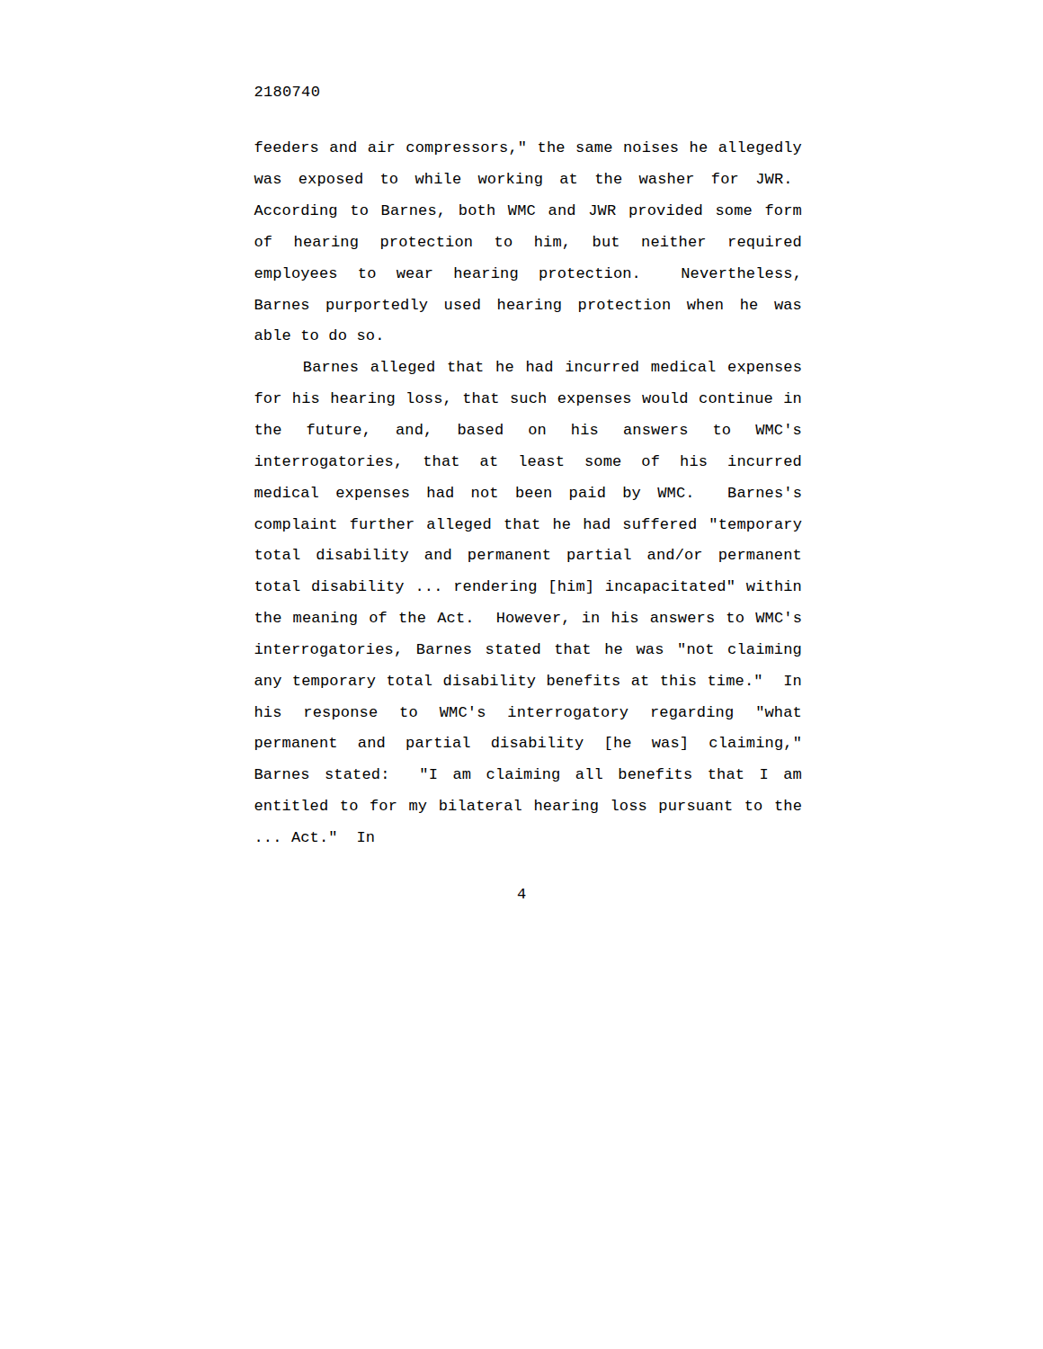2180740
feeders and air compressors," the same noises he allegedly was exposed to while working at the washer for JWR. According to Barnes, both WMC and JWR provided some form of hearing protection to him, but neither required employees to wear hearing protection. Nevertheless, Barnes purportedly used hearing protection when he was able to do so.
Barnes alleged that he had incurred medical expenses for his hearing loss, that such expenses would continue in the future, and, based on his answers to WMC's interrogatories, that at least some of his incurred medical expenses had not been paid by WMC. Barnes's complaint further alleged that he had suffered "temporary total disability and permanent partial and/or permanent total disability ... rendering [him] incapacitated" within the meaning of the Act. However, in his answers to WMC's interrogatories, Barnes stated that he was "not claiming any temporary total disability benefits at this time." In his response to WMC's interrogatory regarding "what permanent and partial disability [he was] claiming," Barnes stated: "I am claiming all benefits that I am entitled to for my bilateral hearing loss pursuant to the ... Act." In
4